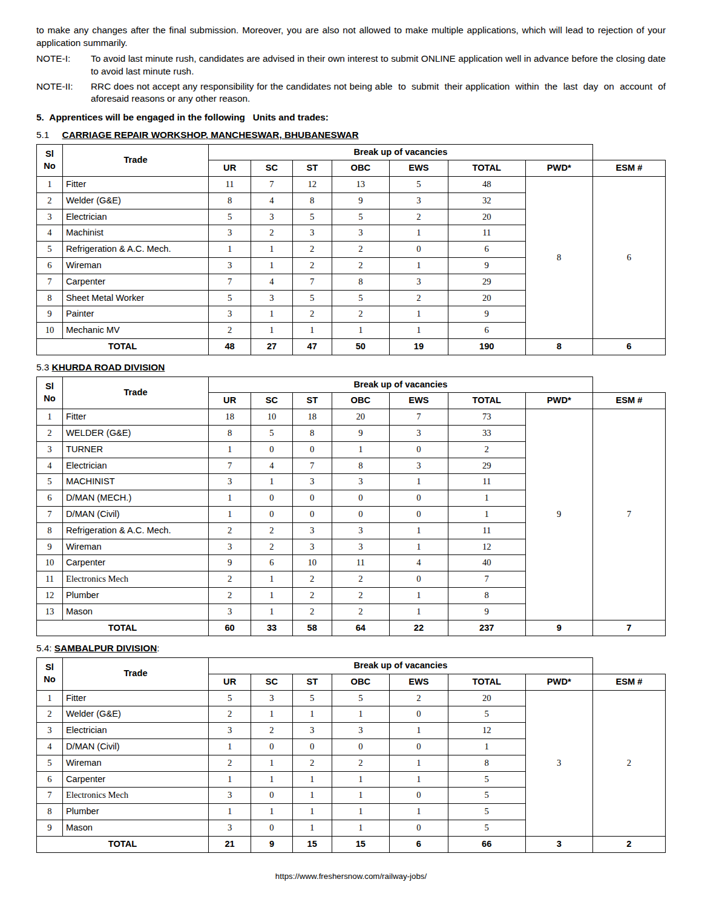to make any changes after the final submission. Moreover, you are also not allowed to make multiple applications, which will lead to rejection of your application summarily.
NOTE-I:
To avoid last minute rush, candidates are advised in their own interest to submit ONLINE application well in advance before the closing date to avoid last minute rush.
NOTE-II:
RRC does not accept any responsibility for the candidates not being able to submit their application within the last day on account of aforesaid reasons or any other reason.
5. Apprentices will be engaged in the following Units and trades:
5.1 CARRIAGE REPAIR WORKSHOP, MANCHESWAR, BHUBANESWAR
| Sl No | Trade | Break up of vacancies |
| --- | --- | --- |
| UR | SC | ST | OBC | EWS | TOTAL | PWD* | ESM # |
| 1 | Fitter | 11 | 7 | 12 | 13 | 5 | 48 | 8 | 6 |
| 2 | Welder (G&E) | 8 | 4 | 8 | 9 | 3 | 32 |
| 3 | Electrician | 5 | 3 | 5 | 5 | 2 | 20 |
| 4 | Machinist | 3 | 2 | 3 | 3 | 1 | 11 |
| 5 | Refrigeration & A.C. Mech. | 1 | 1 | 2 | 2 | 0 | 6 |
| 6 | Wireman | 3 | 1 | 2 | 2 | 1 | 9 |
| 7 | Carpenter | 7 | 4 | 7 | 8 | 3 | 29 |
| 8 | Sheet Metal Worker | 5 | 3 | 5 | 5 | 2 | 20 |
| 9 | Painter | 3 | 1 | 2 | 2 | 1 | 9 |
| 10 | Mechanic MV | 2 | 1 | 1 | 1 | 1 | 6 |
| TOTAL | 48 | 27 | 47 | 50 | 19 | 190 | 8 | 6 |
5.3 KHURDA ROAD DIVISION
| Sl No | Trade | Break up of vacancies |
| --- | --- | --- |
| UR | SC | ST | OBC | EWS | TOTAL | PWD* | ESM # |
| 1 | Fitter | 18 | 10 | 18 | 20 | 7 | 73 | 9 | 7 |
| 2 | WELDER (G&E) | 8 | 5 | 8 | 9 | 3 | 33 |
| 3 | TURNER | 1 | 0 | 0 | 1 | 0 | 2 |
| 4 | Electrician | 7 | 4 | 7 | 8 | 3 | 29 |
| 5 | MACHINIST | 3 | 1 | 3 | 3 | 1 | 11 |
| 6 | D/MAN (MECH.) | 1 | 0 | 0 | 0 | 0 | 1 |
| 7 | D/MAN (Civil) | 1 | 0 | 0 | 0 | 0 | 1 |
| 8 | Refrigeration & A.C. Mech. | 2 | 2 | 3 | 3 | 1 | 11 |
| 9 | Wireman | 3 | 2 | 3 | 3 | 1 | 12 |
| 10 | Carpenter | 9 | 6 | 10 | 11 | 4 | 40 |
| 11 | Electronics Mech | 2 | 1 | 2 | 2 | 0 | 7 |
| 12 | Plumber | 2 | 1 | 2 | 2 | 1 | 8 |
| 13 | Mason | 3 | 1 | 2 | 2 | 1 | 9 |
| TOTAL | 60 | 33 | 58 | 64 | 22 | 237 | 9 | 7 |
5.4: SAMBALPUR DIVISION:
| Sl No | Trade | Break up of vacancies |
| --- | --- | --- |
| UR | SC | ST | OBC | EWS | TOTAL | PWD* | ESM # |
| 1 | Fitter | 5 | 3 | 5 | 5 | 2 | 20 | 3 | 2 |
| 2 | Welder (G&E) | 2 | 1 | 1 | 1 | 0 | 5 |
| 3 | Electrician | 3 | 2 | 3 | 3 | 1 | 12 |
| 4 | D/MAN (Civil) | 1 | 0 | 0 | 0 | 0 | 1 |
| 5 | Wireman | 2 | 1 | 2 | 2 | 1 | 8 |
| 6 | Carpenter | 1 | 1 | 1 | 1 | 1 | 5 |
| 7 | Electronics Mech | 3 | 0 | 1 | 1 | 0 | 5 |
| 8 | Plumber | 1 | 1 | 1 | 1 | 1 | 5 |
| 9 | Mason | 3 | 0 | 1 | 1 | 0 | 5 |
| TOTAL | 21 | 9 | 15 | 15 | 6 | 66 | 3 | 2 |
https://www.freshersnow.com/railway-jobs/